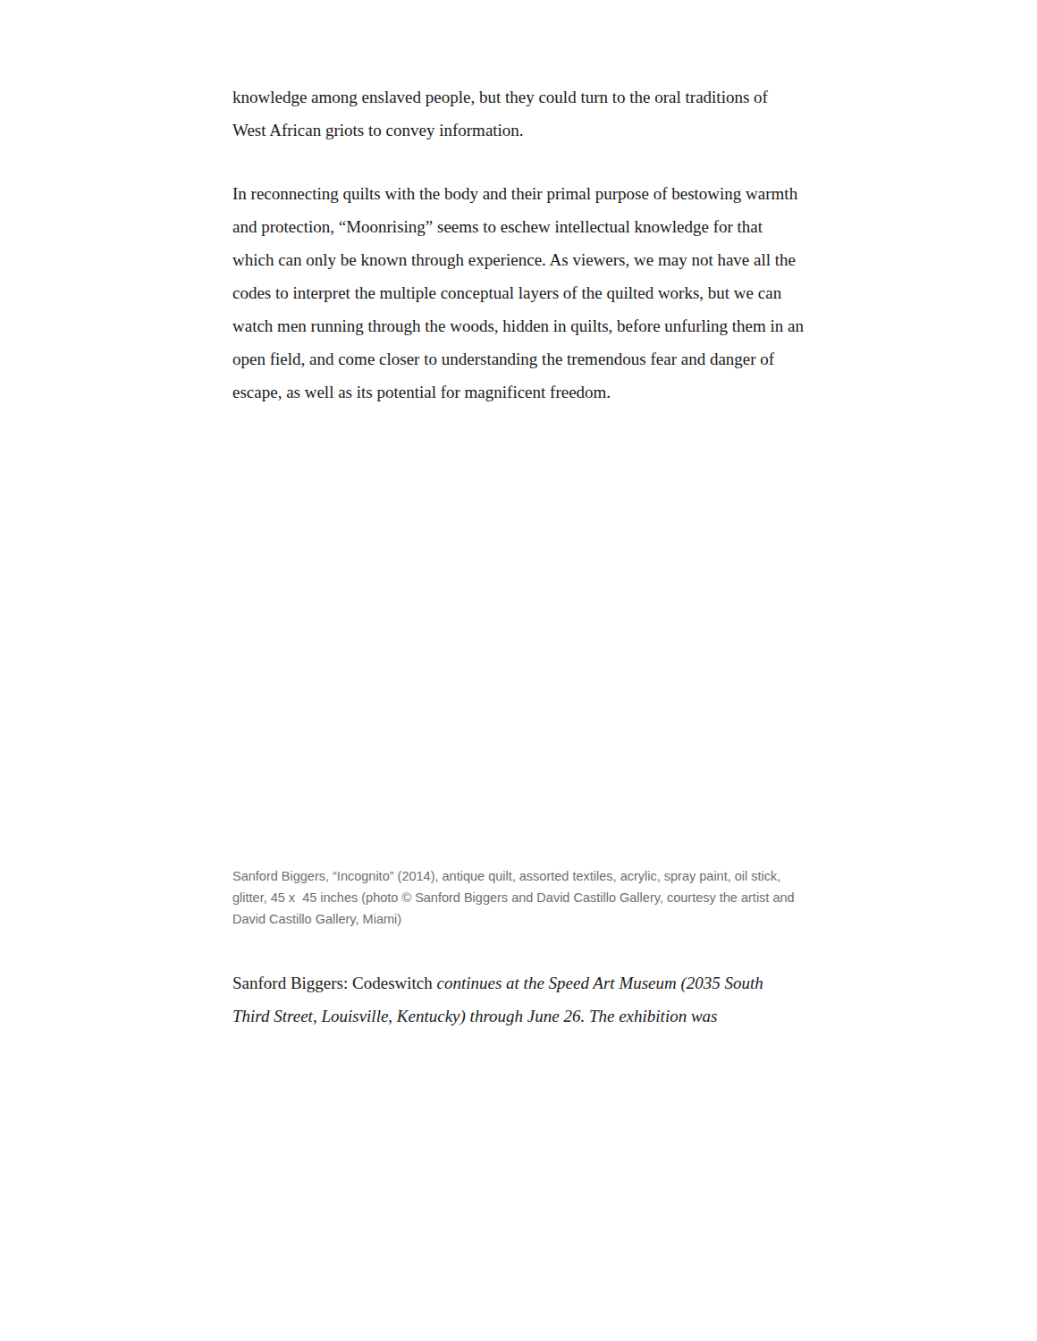knowledge among enslaved people, but they could turn to the oral traditions of West African griots to convey information.
In reconnecting quilts with the body and their primal purpose of bestowing warmth and protection, “Moonrising” seems to eschew intellectual knowledge for that which can only be known through experience. As viewers, we may not have all the codes to interpret the multiple conceptual layers of the quilted works, but we can watch men running through the woods, hidden in quilts, before unfurling them in an open field, and come closer to understanding the tremendous fear and danger of escape, as well as its potential for magnificent freedom.
Sanford Biggers, “Incognito” (2014), antique quilt, assorted textiles, acrylic, spray paint, oil stick, glitter, 45 x 45 inches (photo © Sanford Biggers and David Castillo Gallery, courtesy the artist and David Castillo Gallery, Miami)
Sanford Biggers: Codeswitch continues at the Speed Art Museum (2035 South Third Street, Louisville, Kentucky) through June 26. The exhibition was